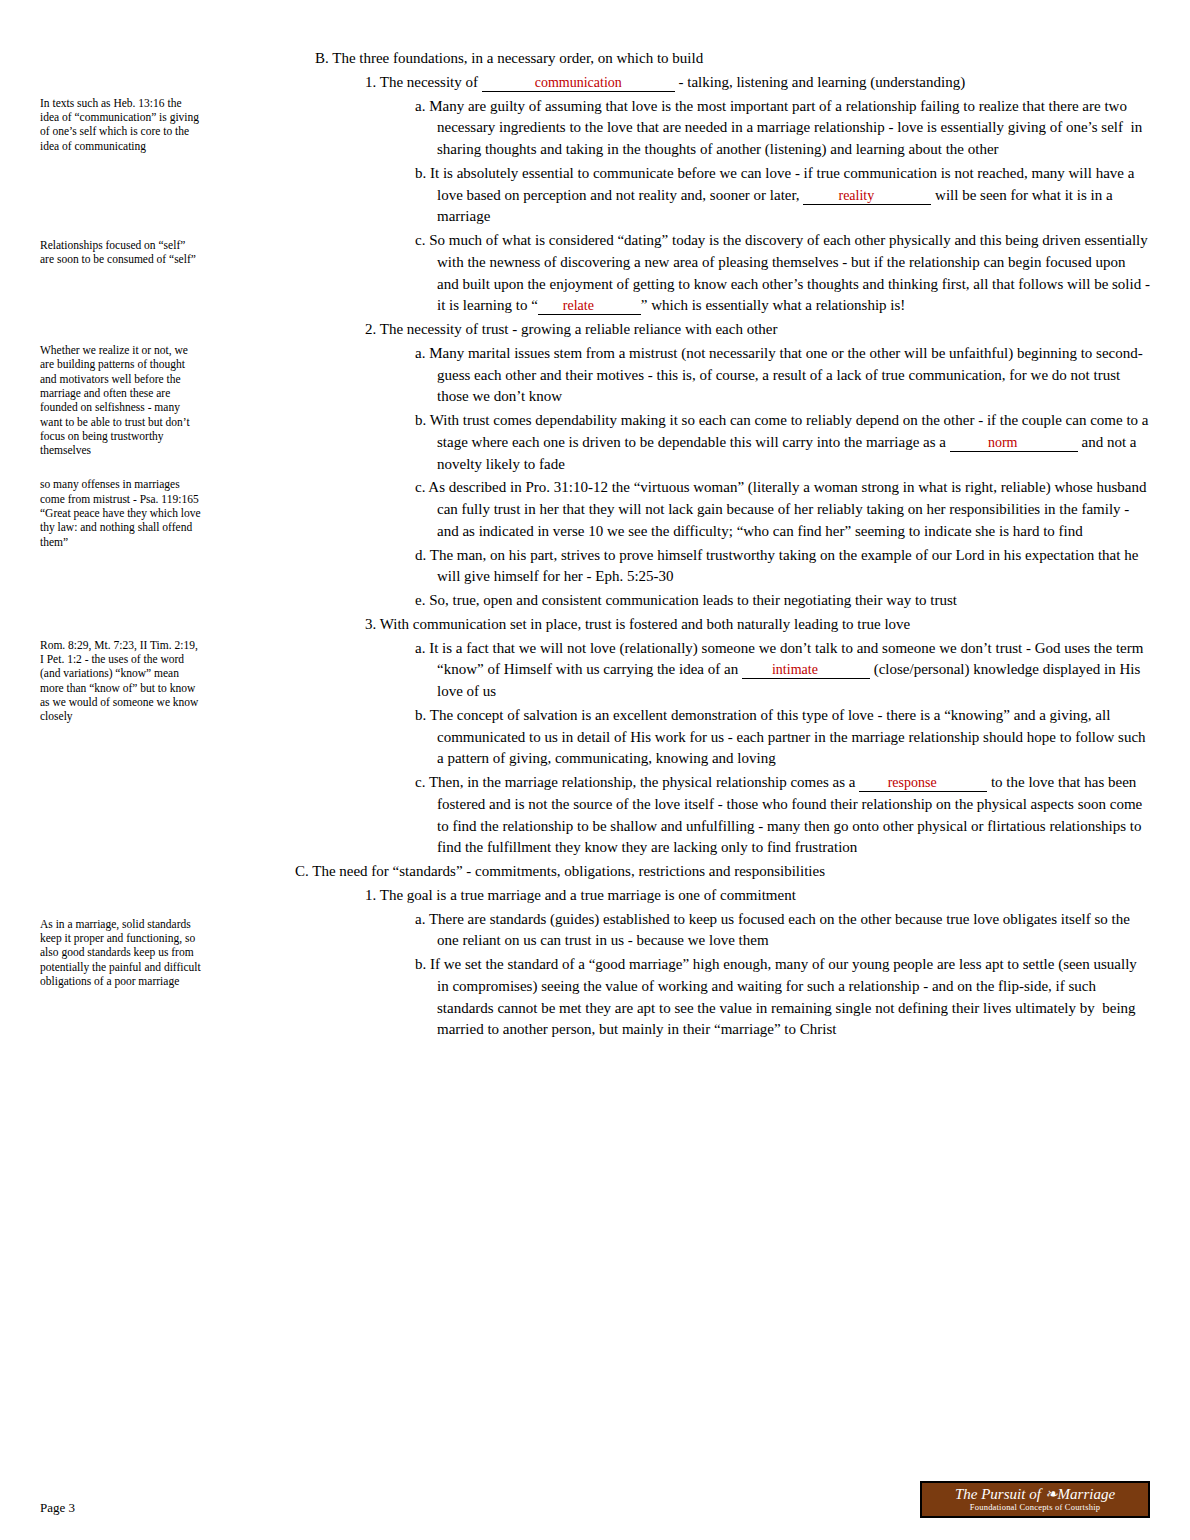B. The three foundations, in a necessary order, on which to build
1. The necessity of communication - talking, listening and learning (understanding)
In texts such as Heb. 13:16 the idea of “communication” is giving of one’s self which is core to the idea of communicating
a. Many are guilty of assuming that love is the most important part of a relationship failing to realize that there are two necessary ingredients to the love that are needed in a marriage relationship - love is essentially giving of one’s self in sharing thoughts and taking in the thoughts of another (listening) and learning about the other
b. It is absolutely essential to communicate before we can love - if true communication is not reached, many will have a love based on perception and not reality and, sooner or later, reality will be seen for what it is in a marriage
Relationships focused on “self” are soon to be consumed of “self”
c. So much of what is considered “dating” today is the discovery of each other physically and this being driven essentially with the newness of discovering a new area of pleasing themselves - but if the relationship can begin focused upon and built upon the enjoyment of getting to know each other’s thoughts and thinking first, all that follows will be solid - it is learning to “relate” which is essentially what a relationship is!
2. The necessity of trust - growing a reliable reliance with each other
Whether we realize it or not, we are building patterns of thought and motivators well before the marriage and often these are founded on selfishness - many want to be able to trust but don’t focus on being trustworthy themselves
a. Many marital issues stem from a mistrust (not necessarily that one or the other will be unfaithful) beginning to second-guess each other and their motives - this is, of course, a result of a lack of true communication, for we do not trust those we don’t know
b. With trust comes dependability making it so each can come to reliably depend on the other - if the couple can come to a stage where each one is driven to be dependable this will carry into the marriage as a norm and not a novelty likely to fade
so many offenses in marriages come from mistrust - Psa. 119:165 “Great peace have they which love thy law: and nothing shall offend them”
c. As described in Pro. 31:10-12 the “virtuous woman” (literally a woman strong in what is right, reliable) whose husband can fully trust in her that they will not lack gain because of her reliably taking on her responsibilities in the family - and as indicated in verse 10 we see the difficulty; “who can find her” seeming to indicate she is hard to find
d. The man, on his part, strives to prove himself trustworthy taking on the example of our Lord in his expectation that he will give himself for her - Eph. 5:25-30
e. So, true, open and consistent communication leads to their negotiating their way to trust
3. With communication set in place, trust is fostered and both naturally leading to true love
Rom. 8:29, Mt. 7:23, II Tim. 2:19, I Pet. 1:2 - the uses of the word (and variations) “know” mean more than “know of” but to know as we would of someone we know closely
a. It is a fact that we will not love (relationally) someone we don’t talk to and someone we don’t trust - God uses the term “know” of Himself with us carrying the idea of an intimate (close/personal) knowledge displayed in His love of us
b. The concept of salvation is an excellent demonstration of this type of love - there is a “knowing” and a giving, all communicated to us in detail of His work for us - each partner in the marriage relationship should hope to follow such a pattern of giving, communicating, knowing and loving
c. Then, in the marriage relationship, the physical relationship comes as a response to the love that has been fostered and is not the source of the love itself - those who found their relationship on the physical aspects soon come to find the relationship to be shallow and unfulfilling - many then go onto other physical or flirtatious relationships to find the fulfillment they know they are lacking only to find frustration
C. The need for “standards” - commitments, obligations, restrictions and responsibilities
1. The goal is a true marriage and a true marriage is one of commitment
As in a marriage, solid standards keep it proper and functioning, so also good standards keep us from potentially the painful and difficult obligations of a poor marriage
a. There are standards (guides) established to keep us focused each on the other because true love obligates itself so the one reliant on us can trust in us - because we love them
b. If we set the standard of a “good marriage” high enough, many of our young people are less apt to settle (seen usually in compromises) seeing the value of working and waiting for such a relationship - and on the flip-side, if such standards cannot be met they are apt to see the value in remaining single not defining their lives ultimately by being married to another person, but mainly in their “marriage” to Christ
Page 3
The Pursuit of ❧Marriage
Foundational Concepts of Courtship